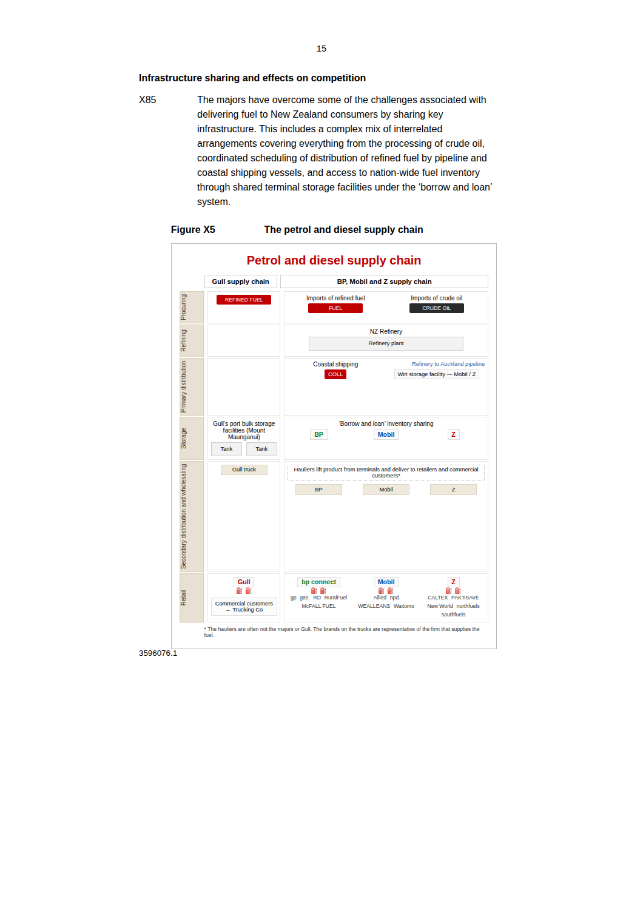15
Infrastructure sharing and effects on competition
X85
The majors have overcome some of the challenges associated with delivering fuel to New Zealand consumers by sharing key infrastructure. This includes a complex mix of interrelated arrangements covering everything from the processing of crude oil, coordinated scheduling of distribution of refined fuel by pipeline and coastal shipping vessels, and access to nation-wide fuel inventory through shared terminal storage facilities under the ‘borrow and loan’ system.
Figure X5
The petrol and diesel supply chain
Petrol and diesel supply chain
Gull supply chain
BP, Mobil and Z supply chain
Procuring
REFINED FUEL
Imports of refined fuel
FUEL
Imports of crude oil
CRUDE OIL
Refining
NZ Refinery
Refinery plant
Primary distribution
Coastal shipping
COLL
Refinery to Auckland pipeline
Wiri storage facility — Mobil / Z
Storage
Gull’s port bulk storage facilities (Mount Maunganui)
Tank
Tank
‘Borrow and loan’ inventory sharing
BP
Mobil
Z
Secondary distribution and wholesaling
Gull truck
Hauliers lift product from terminals and deliver to retailers and commercial customers*
BP
Mobil
Z
Retail
Gull
⛽ ⛽
Commercial customers ← Trucking Co
bp connect
⛽ ⛽
gp gas. RD RuralFuel McFALL FUEL
Mobil
⛽ ⛽
Allied npd WEALLEANS Waitomo
Z
⛽ ⛽
CALTEX PAK’nSAVE New World northfuels southfuels
* The hauliers are often not the majors or Gull. The brands on the trucks are representative of the firm that supplies the fuel.
3596076.1